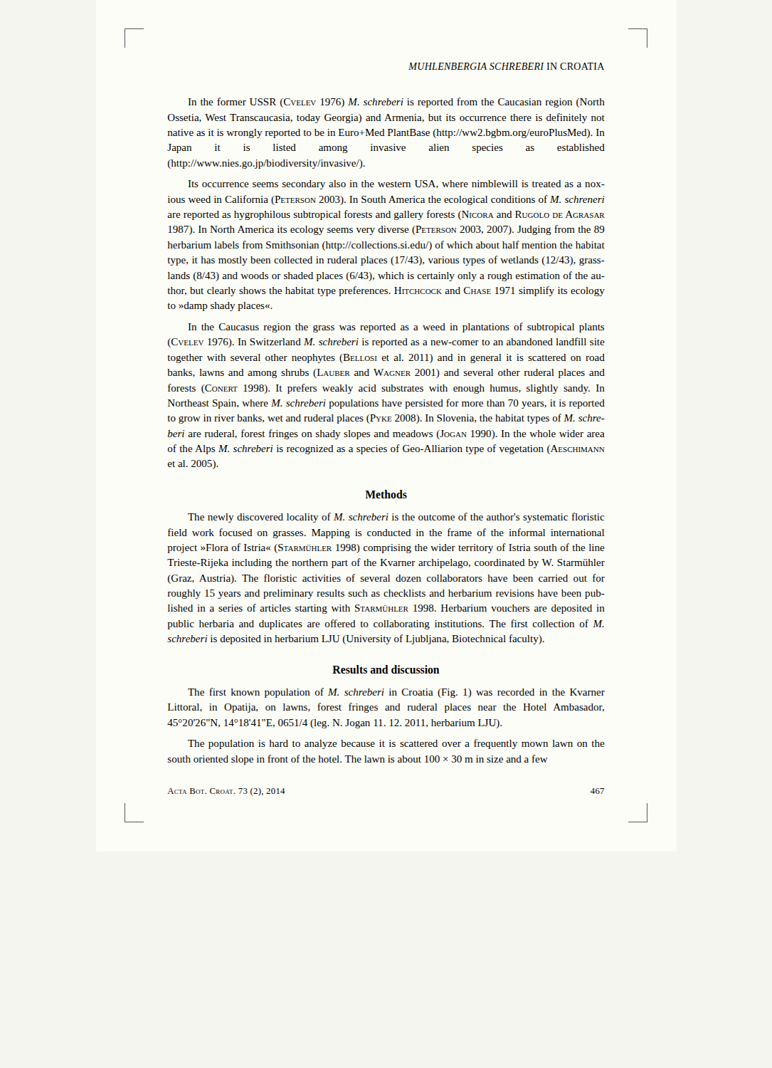MUHLENBERGIA SCHREBERI IN CROATIA
In the former USSR (Cvelev 1976) M. schreberi is reported from the Caucasian region (North Ossetia, West Transcaucasia, today Georgia) and Armenia, but its occurrence there is definitely not native as it is wrongly reported to be in Euro+Med PlantBase (http://ww2.bgbm.org/euroPlusMed). In Japan it is listed among invasive alien species as established (http://www.nies.go.jp/biodiversity/invasive/).
Its occurrence seems secondary also in the western USA, where nimblewill is treated as a noxious weed in California (Peterson 2003). In South America the ecological conditions of M. schreneri are reported as hygrophilous subtropical forests and gallery forests (Nicora and Rugolo de Agrasar 1987). In North America its ecology seems very diverse (Peterson 2003, 2007). Judging from the 89 herbarium labels from Smithsonian (http://collections.si.edu/) of which about half mention the habitat type, it has mostly been collected in ruderal places (17/43), various types of wetlands (12/43), grasslands (8/43) and woods or shaded places (6/43), which is certainly only a rough estimation of the author, but clearly shows the habitat type preferences. Hitchcock and Chase 1971 simplify its ecology to »damp shady places«.
In the Caucasus region the grass was reported as a weed in plantations of subtropical plants (Cvelev 1976). In Switzerland M. schreberi is reported as a new-comer to an abandoned landfill site together with several other neophytes (Bellosi et al. 2011) and in general it is scattered on road banks, lawns and among shrubs (Lauber and Wagner 2001) and several other ruderal places and forests (Conert 1998). It prefers weakly acid substrates with enough humus, slightly sandy. In Northeast Spain, where M. schreberi populations have persisted for more than 70 years, it is reported to grow in river banks, wet and ruderal places (Pyke 2008). In Slovenia, the habitat types of M. schreberi are ruderal, forest fringes on shady slopes and meadows (Jogan 1990). In the whole wider area of the Alps M. schreberi is recognized as a species of Geo-Alliarion type of vegetation (Aeschimann et al. 2005).
Methods
The newly discovered locality of M. schreberi is the outcome of the author's systematic floristic field work focused on grasses. Mapping is conducted in the frame of the informal international project »Flora of Istria« (Starmühler 1998) comprising the wider territory of Istria south of the line Trieste-Rijeka including the northern part of the Kvarner archipelago, coordinated by W. Starmühler (Graz, Austria). The floristic activities of several dozen collaborators have been carried out for roughly 15 years and preliminary results such as checklists and herbarium revisions have been published in a series of articles starting with Starmühler 1998. Herbarium vouchers are deposited in public herbaria and duplicates are offered to collaborating institutions. The first collection of M. schreberi is deposited in herbarium LJU (University of Ljubljana, Biotechnical faculty).
Results and discussion
The first known population of M. schreberi in Croatia (Fig. 1) was recorded in the Kvarner Littoral, in Opatija, on lawns, forest fringes and ruderal places near the Hotel Ambasador, 45°20'26"N, 14°18'41"E, 0651/4 (leg. N. Jogan 11. 12. 2011, herbarium LJU).
The population is hard to analyze because it is scattered over a frequently mown lawn on the south oriented slope in front of the hotel. The lawn is about 100 × 30 m in size and a few
Acta Bot. Croat. 73 (2), 2014
467